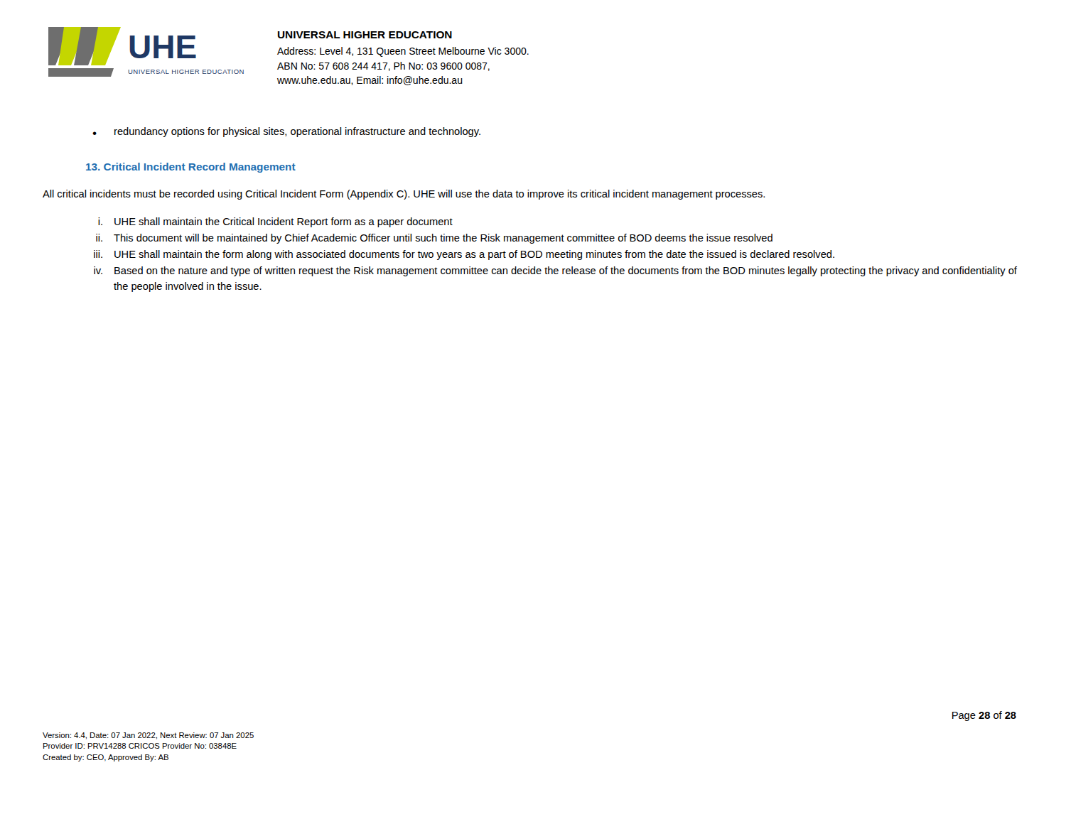UHE UNIVERSAL HIGHER EDUCATION
UNIVERSAL HIGHER EDUCATION
Address: Level 4, 131 Queen Street Melbourne Vic 3000.
ABN No: 57 608 244 417, Ph No: 03 9600 0087,
www.uhe.edu.au, Email: info@uhe.edu.au
redundancy options for physical sites, operational infrastructure and technology.
13. Critical Incident Record Management
All critical incidents must be recorded using Critical Incident Form (Appendix C). UHE will use the data to improve its critical incident management processes.
UHE shall maintain the Critical Incident Report form as a paper document
This document will be maintained by Chief Academic Officer until such time the Risk management committee of BOD deems the issue resolved
UHE shall maintain the form along with associated documents for two years as a part of BOD meeting minutes from the date the issued is declared resolved.
Based on the nature and type of written request the Risk management committee can decide the release of the documents from the BOD minutes legally protecting the privacy and confidentiality of the people involved in the issue.
Page 28 of 28
Version: 4.4, Date: 07 Jan 2022, Next Review: 07 Jan 2025
Provider ID: PRV14288 CRICOS Provider No: 03848E
Created by: CEO, Approved By: AB